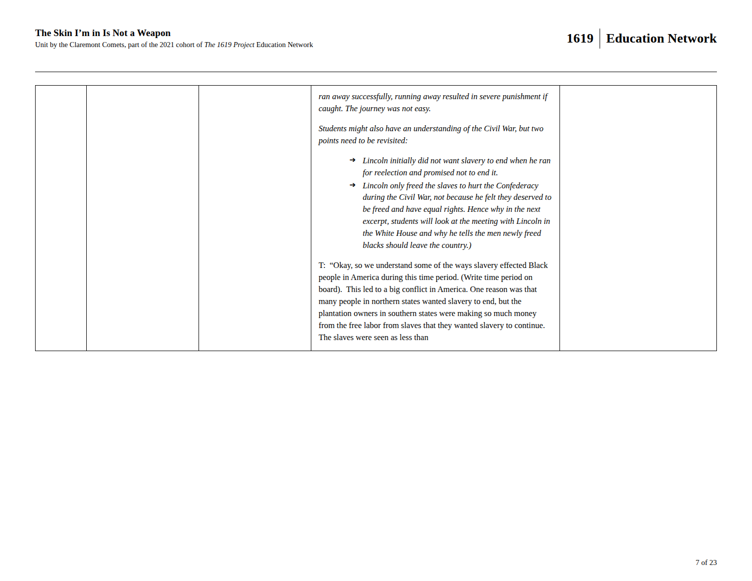The Skin I’m in Is Not a Weapon
Unit by the Claremont Comets, part of the 2021 cohort of The 1619 Project Education Network
1619 Education Network
| | | | ran away successfully, running away resulted in severe punishment if caught. The journey was not easy. Students might also have an understanding of the Civil War, but two points need to be revisited: Lincoln initially did not want slavery to end when he ran for reelection and promised not to end it. Lincoln only freed the slaves to hurt the Confederacy during the Civil War, not because he felt they deserved to be freed and have equal rights. Hence why in the next excerpt, students will look at the meeting with Lincoln in the White House and why he tells the men newly freed blacks should leave the country.) T: “Okay, so we understand some of the ways slavery effected Black people in America during this time period. (Write time period on board). This led to a big conflict in America. One reason was that many people in northern states wanted slavery to end, but the plantation owners in southern states were making so much money from the free labor from slaves that they wanted slavery to continue. The slaves were seen as less than | |
7 of 23